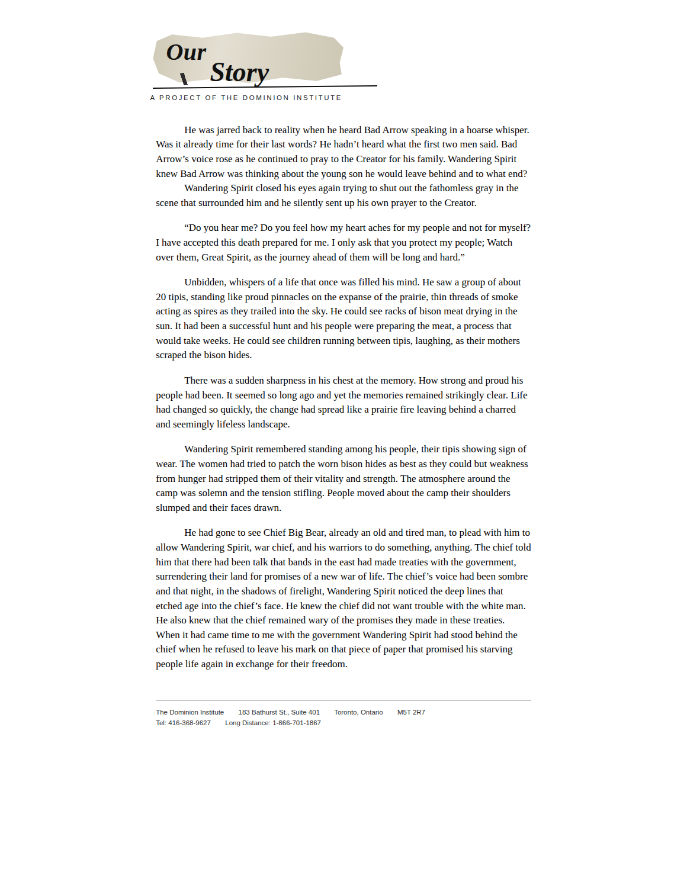Our Story
A Project of the Dominion Institute
He was jarred back to reality when he heard Bad Arrow speaking in a hoarse whisper. Was it already time for their last words? He hadn’t heard what the first two men said. Bad Arrow’s voice rose as he continued to pray to the Creator for his family. Wandering Spirit knew Bad Arrow was thinking about the young son he would leave behind and to what end?
Wandering Spirit closed his eyes again trying to shut out the fathomless gray in the scene that surrounded him and he silently sent up his own prayer to the Creator.
“Do you hear me? Do you feel how my heart aches for my people and not for myself? I have accepted this death prepared for me. I only ask that you protect my people; Watch over them, Great Spirit, as the journey ahead of them will be long and hard.”
Unbidden, whispers of a life that once was filled his mind. He saw a group of about 20 tipis, standing like proud pinnacles on the expanse of the prairie, thin threads of smoke acting as spires as they trailed into the sky. He could see racks of bison meat drying in the sun. It had been a successful hunt and his people were preparing the meat, a process that would take weeks. He could see children running between tipis, laughing, as their mothers scraped the bison hides.
There was a sudden sharpness in his chest at the memory. How strong and proud his people had been. It seemed so long ago and yet the memories remained strikingly clear. Life had changed so quickly, the change had spread like a prairie fire leaving behind a charred and seemingly lifeless landscape.
Wandering Spirit remembered standing among his people, their tipis showing sign of wear. The women had tried to patch the worn bison hides as best as they could but weakness from hunger had stripped them of their vitality and strength. The atmosphere around the camp was solemn and the tension stifling. People moved about the camp their shoulders slumped and their faces drawn.
He had gone to see Chief Big Bear, already an old and tired man, to plead with him to allow Wandering Spirit, war chief, and his warriors to do something, anything. The chief told him that there had been talk that bands in the east had made treaties with the government, surrendering their land for promises of a new war of life. The chief’s voice had been sombre and that night, in the shadows of firelight, Wandering Spirit noticed the deep lines that etched age into the chief’s face. He knew the chief did not want trouble with the white man. He also knew that the chief remained wary of the promises they made in these treaties. When it had came time to me with the government Wandering Spirit had stood behind the chief when he refused to leave his mark on that piece of paper that promised his starving people life again in exchange for their freedom.
The Dominion Institute 183 Bathurst St., Suite 401 Toronto, Ontario M5T 2R7
Tel: 416-368-9627 Long Distance: 1-866-701-1867